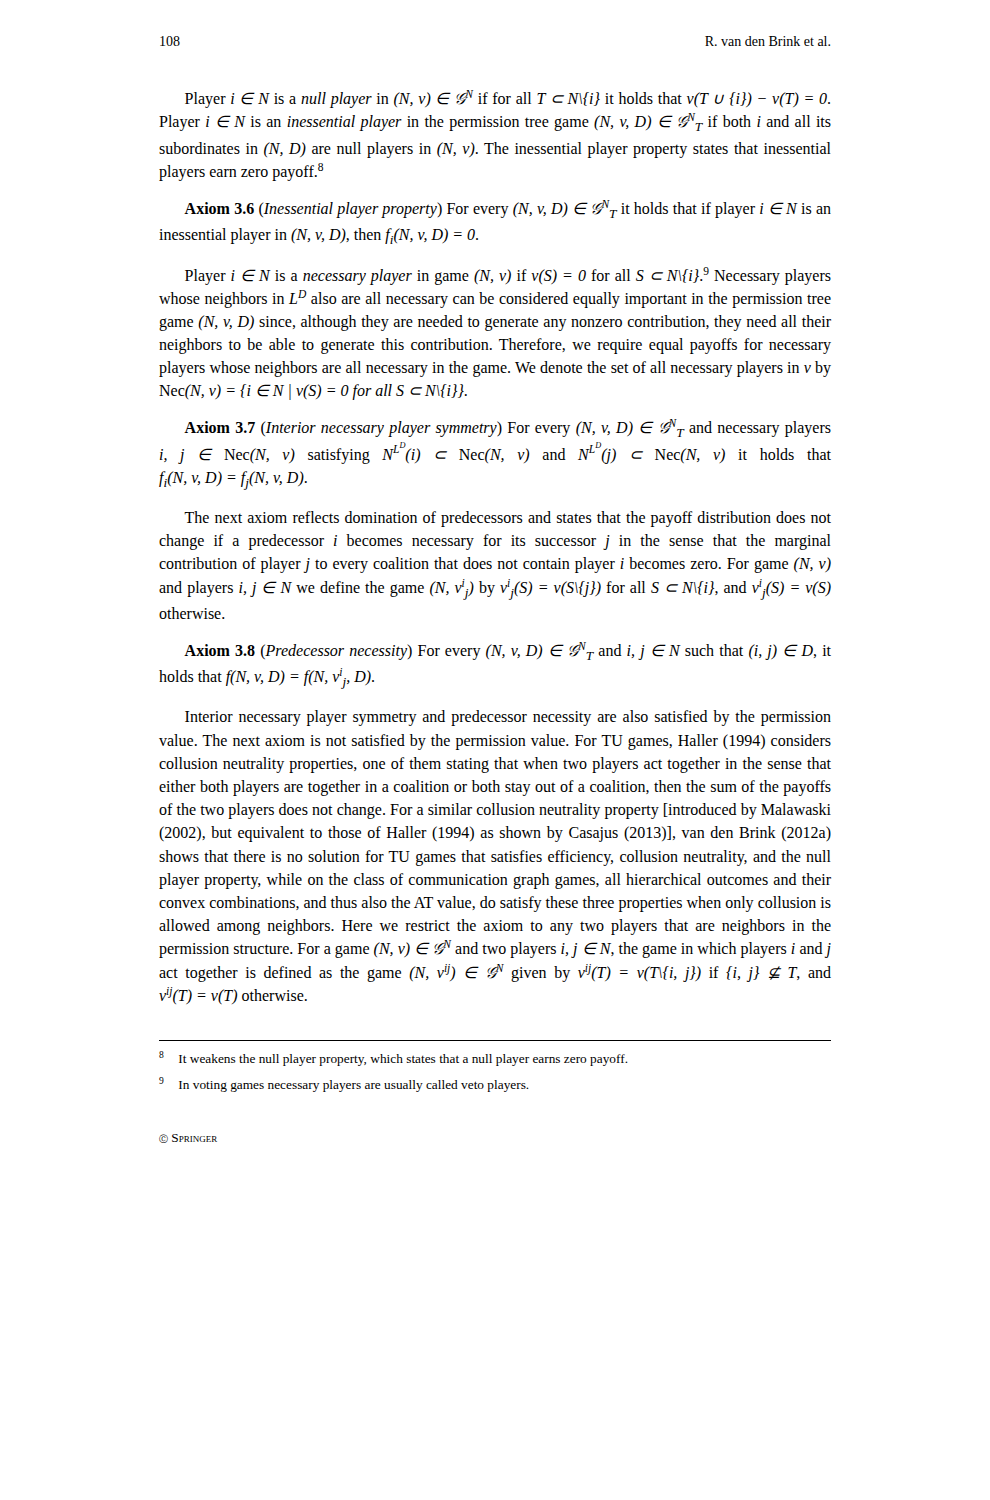108 R. van den Brink et al.
Player i ∈ N is a null player in (N, v) ∈ 𝒢N if for all T ⊂ N\{i} it holds that v(T ∪ {i}) − v(T) = 0. Player i ∈ N is an inessential player in the permission tree game (N, v, D) ∈ 𝒢NT if both i and all its subordinates in (N, D) are null players in (N, v). The inessential player property states that inessential players earn zero payoff.8
Axiom 3.6 (Inessential player property) For every (N, v, D) ∈ 𝒢NT it holds that if player i ∈ N is an inessential player in (N, v, D), then fi(N, v, D) = 0.
Player i ∈ N is a necessary player in game (N, v) if v(S) = 0 for all S ⊂ N\{i}.9 Necessary players whose neighbors in LD also are all necessary can be considered equally important in the permission tree game (N, v, D) since, although they are needed to generate any nonzero contribution, they need all their neighbors to be able to generate this contribution. Therefore, we require equal payoffs for necessary players whose neighbors are all necessary in the game. We denote the set of all necessary players in v by Nec(N, v) = {i ∈ N | v(S) = 0 for all S ⊂ N\{i}}.
Axiom 3.7 (Interior necessary player symmetry) For every (N, v, D) ∈ 𝒢NT and necessary players i, j ∈ Nec(N, v) satisfying NLD(i) ⊂ Nec(N, v) and NLD(j) ⊂ Nec(N, v) it holds that fi(N, v, D) = fj(N, v, D).
The next axiom reflects domination of predecessors and states that the payoff distribution does not change if a predecessor i becomes necessary for its successor j in the sense that the marginal contribution of player j to every coalition that does not contain player i becomes zero. For game (N, v) and players i, j ∈ N we define the game (N, vij) by vij(S) = v(S\{j}) for all S ⊂ N\{i}, and vij(S) = v(S) otherwise.
Axiom 3.8 (Predecessor necessity) For every (N, v, D) ∈ 𝒢NT and i, j ∈ N such that (i, j) ∈ D, it holds that f(N, v, D) = f(N, vij, D).
Interior necessary player symmetry and predecessor necessity are also satisfied by the permission value. The next axiom is not satisfied by the permission value. For TU games, Haller (1994) considers collusion neutrality properties, one of them stating that when two players act together in the sense that either both players are together in a coalition or both stay out of a coalition, then the sum of the payoffs of the two players does not change. For a similar collusion neutrality property [introduced by Malawaski (2002), but equivalent to those of Haller (1994) as shown by Casajus (2013)], van den Brink (2012a) shows that there is no solution for TU games that satisfies efficiency, collusion neutrality, and the null player property, while on the class of communication graph games, all hierarchical outcomes and their convex combinations, and thus also the AT value, do satisfy these three properties when only collusion is allowed among neighbors. Here we restrict the axiom to any two players that are neighbors in the permission structure. For a game (N, v) ∈ 𝒢N and two players i, j ∈ N, the game in which players i and j act together is defined as the game (N, vij) ∈ 𝒢N given by vij(T) = v(T\{i, j}) if {i, j} ⊈ T, and vij(T) = v(T) otherwise.
8 It weakens the null player property, which states that a null player earns zero payoff.
9 In voting games necessary players are usually called veto players.
ⓒ Springer